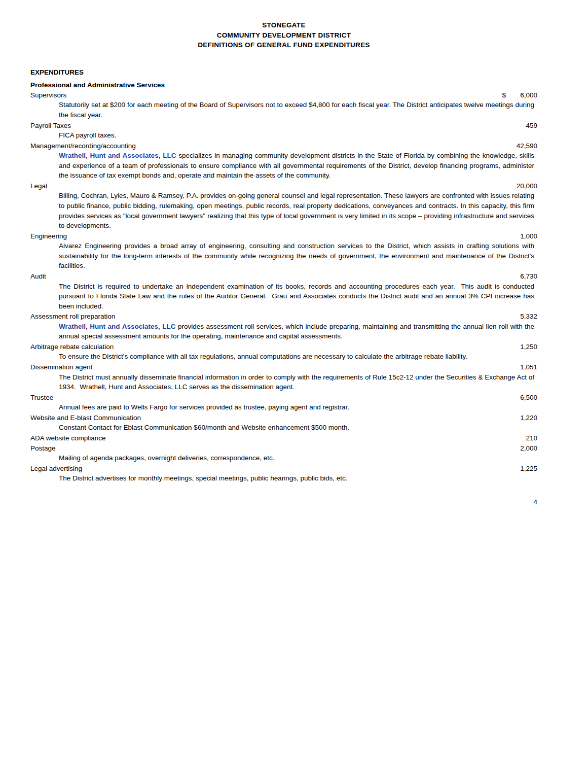STONEGATE
COMMUNITY DEVELOPMENT DISTRICT
DEFINITIONS OF GENERAL FUND EXPENDITURES
EXPENDITURES
Professional and Administrative Services
| Supervisors | $ | 6,000 |
| Statutorily set at $200 for each meeting of the Board of Supervisors not to exceed $4,800 for each fiscal year. The District anticipates twelve meetings during the fiscal year. |
| Payroll Taxes | | 459 |
| FICA payroll taxes. |
| Management/recording/accounting | | 42,590 |
| Wrathell, Hunt and Associates, LLC specializes in managing community development districts in the State of Florida by combining the knowledge, skills and experience of a team of professionals to ensure compliance with all governmental requirements of the District, develop financing programs, administer the issuance of tax exempt bonds and, operate and maintain the assets of the community. |
| Legal | | 20,000 |
| Billing, Cochran, Lyles, Mauro & Ramsey, P.A. provides on-going general counsel and legal representation. These lawyers are confronted with issues relating to public finance, public bidding, rulemaking, open meetings, public records, real property dedications, conveyances and contracts. In this capacity, this firm provides services as "local government lawyers" realizing that this type of local government is very limited in its scope – providing infrastructure and services to developments. |
| Engineering | | 1,000 |
| Alvarez Engineering provides a broad array of engineering, consulting and construction services to the District, which assists in crafting solutions with sustainability for the long-term interests of the community while recognizing the needs of government, the environment and maintenance of the District's facilities. |
| Audit | | 6,730 |
| The District is required to undertake an independent examination of its books, records and accounting procedures each year. This audit is conducted pursuant to Florida State Law and the rules of the Auditor General. Grau and Associates conducts the District audit and an annual 3% CPI increase has been included. |
| Assessment roll preparation | | 5,332 |
| Wrathell, Hunt and Associates, LLC provides assessment roll services, which include preparing, maintaining and transmitting the annual lien roll with the annual special assessment amounts for the operating, maintenance and capital assessments. |
| Arbitrage rebate calculation | | 1,250 |
| To ensure the District's compliance with all tax regulations, annual computations are necessary to calculate the arbitrage rebate liability. |
| Dissemination agent | | 1,051 |
| The District must annually disseminate financial information in order to comply with the requirements of Rule 15c2-12 under the Securities & Exchange Act of 1934. Wrathell, Hunt and Associates, LLC serves as the dissemination agent. |
| Trustee | | 6,500 |
| Annual fees are paid to Wells Fargo for services provided as trustee, paying agent and registrar. |
| Website and E-blast Communication | | 1,220 |
| Constant Contact for Eblast Communication $60/month and Website enhancement $500 month. |
| ADA website compliance | | 210 |
| Postage | | 2,000 |
| Mailing of agenda packages, overnight deliveries, correspondence, etc. |
| Legal advertising | | 1,225 |
| The District advertises for monthly meetings, special meetings, public hearings, public bids, etc. |
4